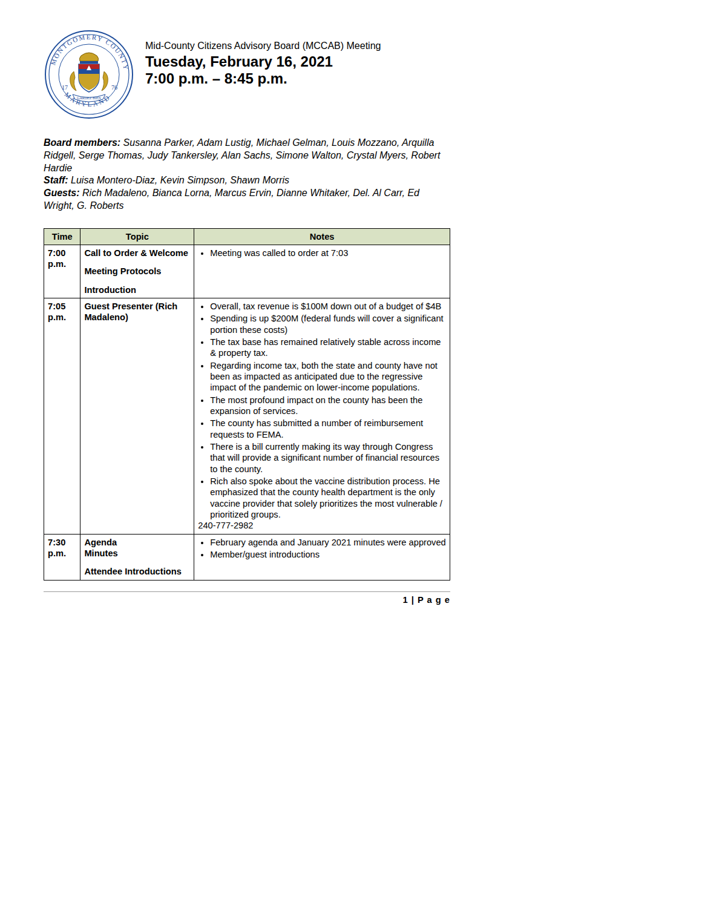MONTGOMERY COUNTY MARYLAND 17 76 GARDEZ BIEN
Mid-County Citizens Advisory Board (MCCAB) Meeting
Tuesday, February 16, 2021
7:00 p.m. – 8:45 p.m.
Board members: Susanna Parker, Adam Lustig, Michael Gelman, Louis Mozzano, Arquilla Ridgell, Serge Thomas, Judy Tankersley, Alan Sachs, Simone Walton, Crystal Myers, Robert Hardie
Staff: Luisa Montero-Diaz, Kevin Simpson, Shawn Morris
Guests: Rich Madaleno, Bianca Lorna, Marcus Ervin, Dianne Whitaker, Del. Al Carr, Ed Wright, G. Roberts
| Time | Topic | Notes |
| --- | --- | --- |
| 7:00 p.m. | Call to Order & Welcome Meeting Protocols Introduction | Meeting was called to order at 7:03 |
| 7:05 p.m. | Guest Presenter (Rich Madaleno) | Overall, tax revenue is $100M down out of a budget of $4B Spending is up $200M (federal funds will cover a significant portion these costs) The tax base has remained relatively stable across income & property tax. Regarding income tax, both the state and county have not been as impacted as anticipated due to the regressive impact of the pandemic on lower-income populations. The most profound impact on the county has been the expansion of services. The county has submitted a number of reimbursement requests to FEMA. There is a bill currently making its way through Congress that will provide a significant number of financial resources to the county. Rich also spoke about the vaccine distribution process. He emphasized that the county health department is the only vaccine provider that solely prioritizes the most vulnerable / prioritized groups. 240-777-2982 |
| 7:30 p.m. | Agenda Minutes Attendee Introductions | February agenda and January 2021 minutes were approved Member/guest introductions |
1 | P a g e